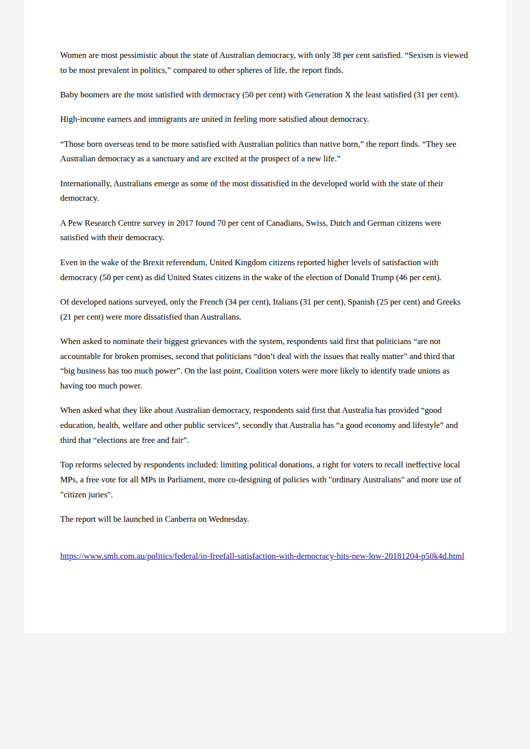Women are most pessimistic about the state of Australian democracy, with only 38 per cent satisfied. “Sexism is viewed to be most prevalent in politics,” compared to other spheres of life, the report finds.
Baby boomers are the most satisfied with democracy (50 per cent) with Generation X the least satisfied (31 per cent).
High-income earners and immigrants are united in feeling more satisfied about democracy.
“Those born overseas tend to be more satisfied with Australian politics than native born,” the report finds. “They see Australian democracy as a sanctuary and are excited at the prospect of a new life.”
Internationally, Australians emerge as some of the most dissatisfied in the developed world with the state of their democracy.
A Pew Research Centre survey in 2017 found 70 per cent of Canadians, Swiss, Dutch and German citizens were satisfied with their democracy.
Even in the wake of the Brexit referendum, United Kingdom citizens reported higher levels of satisfaction with democracy (50 per cent) as did United States citizens in the wake of the election of Donald Trump (46 per cent).
Of developed nations surveyed, only the French (34 per cent), Italians (31 per cent), Spanish (25 per cent) and Greeks (21 per cent) were more dissatisfied than Australians.
When asked to nominate their biggest grievances with the system, respondents said first that politicians “are not accountable for broken promises, second that politicians “don’t deal with the issues that really matter” and third that “big business has too much power”. On the last point, Coalition voters were more likely to identify trade unions as having too much power.
When asked what they like about Australian democracy, respondents said first that Australia has provided “good education, health, welfare and other public services”, secondly that Australia has “a good economy and lifestyle” and third that “elections are free and fair”.
Top reforms selected by respondents included: limiting political donations, a right for voters to recall ineffective local MPs, a free vote for all MPs in Parliament, more co-designing of policies with "ordinary Australians" and more use of "citizen juries".
The report will be launched in Canberra on Wednesday.
https://www.smh.com.au/politics/federal/in-freefall-satisfaction-with-democracy-hits-new-low-20181204-p50k4d.html